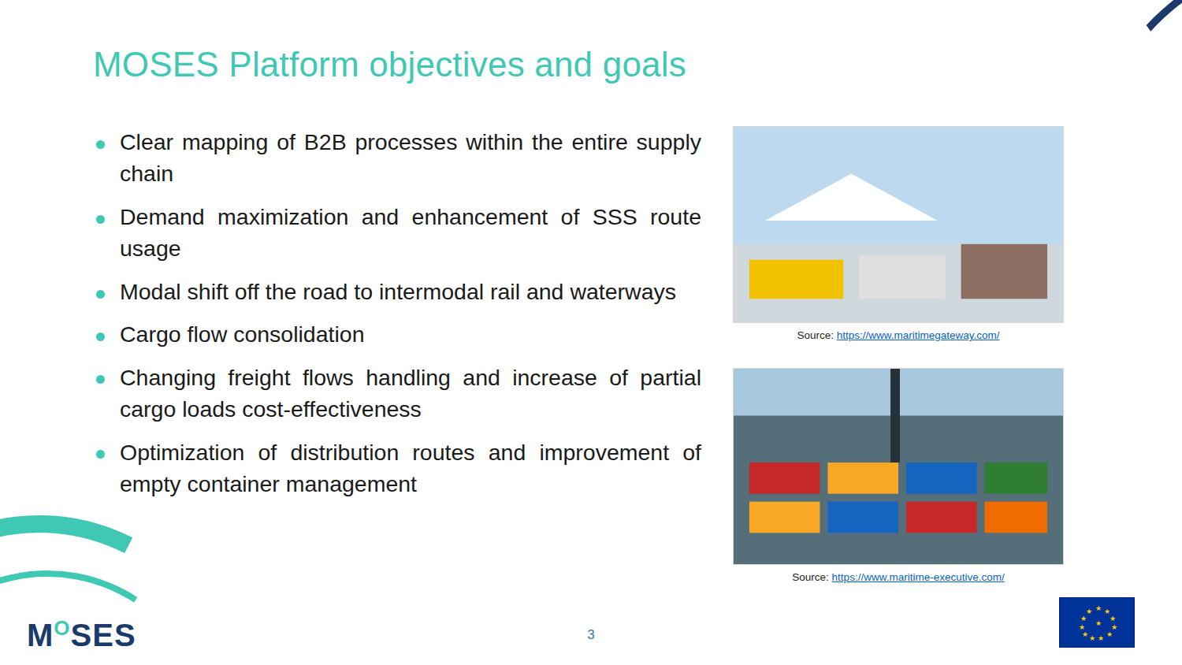MOSES Platform objectives and goals
Clear mapping of B2B processes within the entire supply chain
Demand maximization and enhancement of SSS route usage
Modal shift off the road to intermodal rail and waterways
Cargo flow consolidation
Changing freight flows handling and increase of partial cargo loads cost-effectiveness
Optimization of distribution routes and improvement of empty container management
Source: https://www.maritimegateway.com/
Source: https://www.maritime-executive.com/
3
MOSES
★ ★ ★ ★ ★ ★ ★ ★ ★ ★ ★ ★